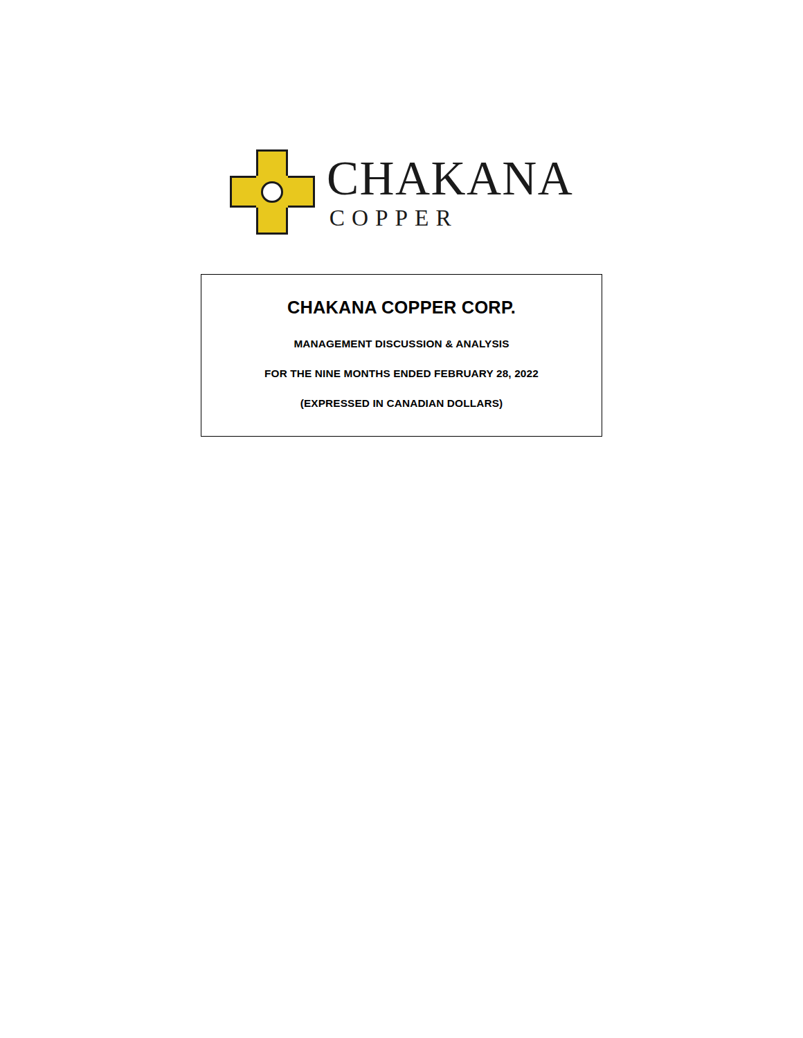CHAKANA
COPPER
CHAKANA COPPER CORP.
MANAGEMENT DISCUSSION & ANALYSIS
FOR THE NINE MONTHS ENDED FEBRUARY 28, 2022
(EXPRESSED IN CANADIAN DOLLARS)